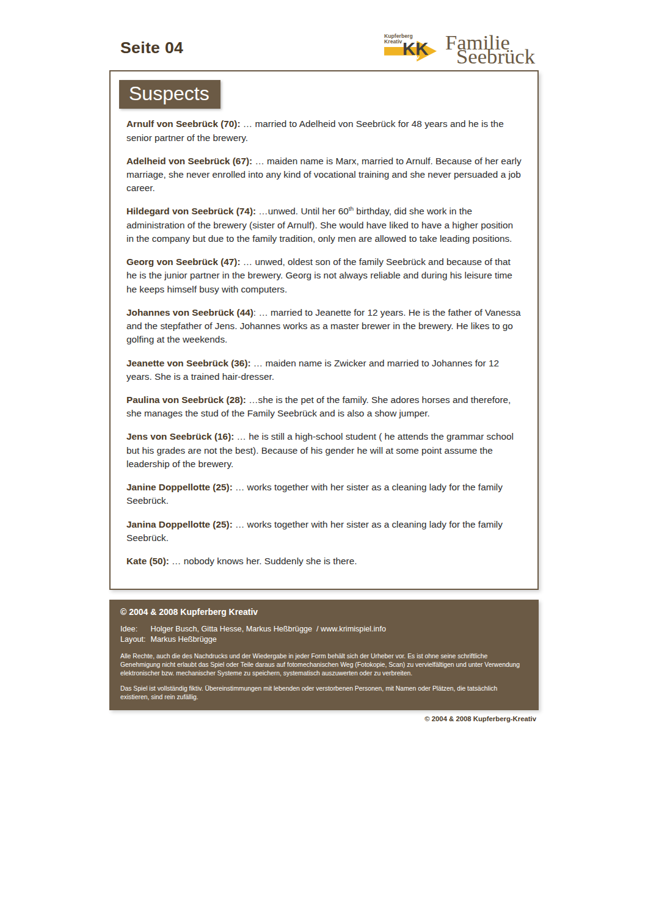Seite 04
Kupferberg
Kreativ KK Kreativ
Familie Seebrück
Suspects
Arnulf von Seebrück (70): … married to Adelheid von Seebrück for 48 years and he is the senior partner of the brewery.
Adelheid von Seebrück (67): … maiden name is Marx, married to Arnulf. Because of her early marriage, she never enrolled into any kind of vocational training and she never persuaded a job career.
Hildegard von Seebrück (74): …unwed. Until her 60th birthday, did she work in the administration of the brewery (sister of Arnulf). She would have liked to have a higher position in the company but due to the family tradition, only men are allowed to take leading positions.
Georg von Seebrück (47): … unwed, oldest son of the family Seebrück and because of that he is the junior partner in the brewery. Georg is not always reliable and during his leisure time he keeps himself busy with computers.
Johannes von Seebrück (44): … married to Jeanette for 12 years. He is the father of Vanessa and the stepfather of Jens. Johannes works as a master brewer in the brewery. He likes to go golfing at the weekends.
Jeanette von Seebrück (36): … maiden name is Zwicker and married to Johannes for 12 years. She is a trained hair-dresser.
Paulina von Seebrück (28): …she is the pet of the family. She adores horses and therefore, she manages the stud of the Family Seebrück and is also a show jumper.
Jens von Seebrück (16): … he is still a high-school student ( he attends the grammar school but his grades are not the best). Because of his gender he will at some point assume the leadership of the brewery.
Janine Doppellotte (25): … works together with her sister as a cleaning lady for the family Seebrück.
Janina Doppellotte (25): … works together with her sister as a cleaning lady for the family Seebrück.
Kate (50): … nobody knows her. Suddenly she is there.
© 2004 & 2008 Kupferberg Kreativ
Idee: Holger Busch, Gitta Hesse, Markus Heßbrügge / www.krimispiel.info
Layout: Markus Heßbrügge
Alle Rechte, auch die des Nachdrucks und der Wiedergabe in jeder Form behält sich der Urheber vor. Es ist ohne seine schriftliche Genehmigung nicht erlaubt das Spiel oder Teile daraus auf fotomechanischen Weg (Fotokopie, Scan) zu vervielfältigen und unter Verwendung elektronischer bzw. mechanischer Systeme zu speichern, systematisch auszuwerten oder zu verbreiten.
Das Spiel ist vollständig fiktiv. Übereinstimmungen mit lebenden oder verstorbenen Personen, mit Namen oder Plätzen, die tatsächlich existieren, sind rein zufällig.
© 2004 & 2008 Kupferberg-Kreativ